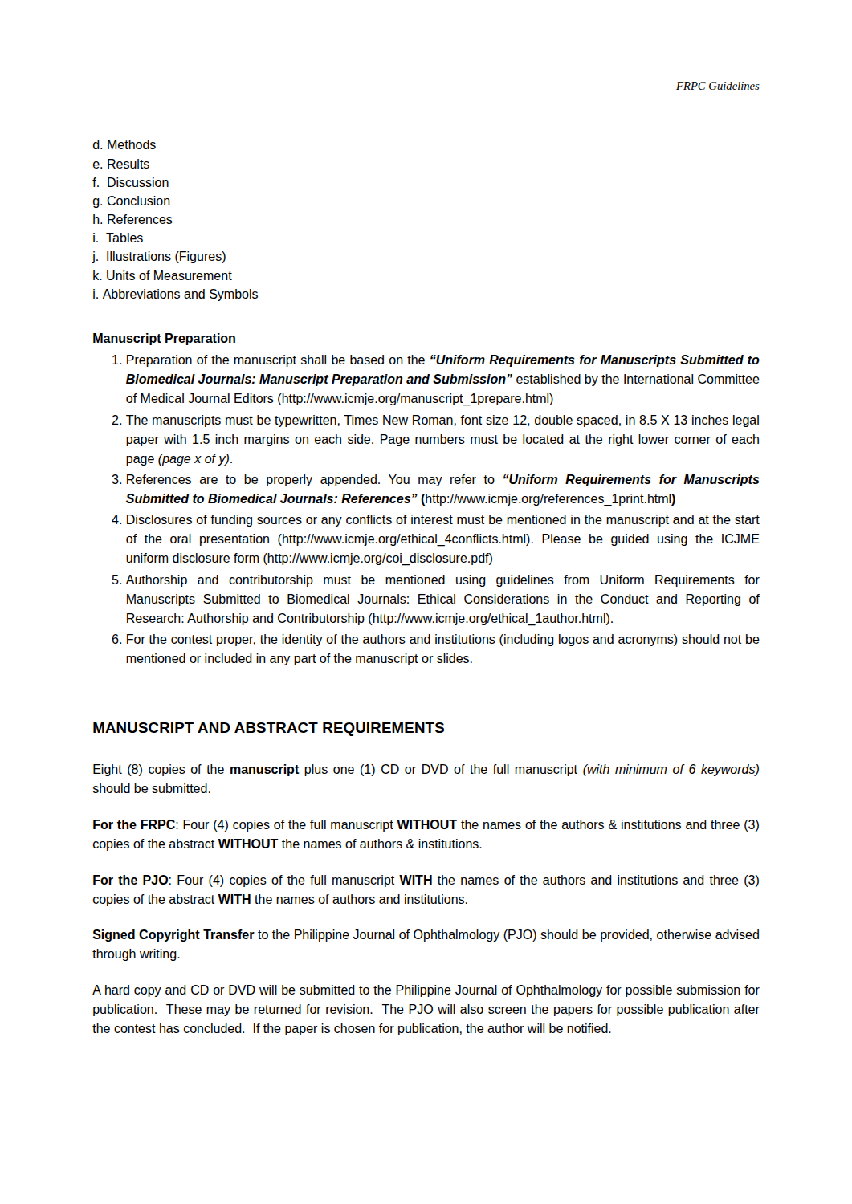FRPC Guidelines
d. Methods
e. Results
f. Discussion
g. Conclusion
h. References
i. Tables
j. Illustrations (Figures)
k. Units of Measurement
i. Abbreviations and Symbols
Manuscript Preparation
Preparation of the manuscript shall be based on the “Uniform Requirements for Manuscripts Submitted to Biomedical Journals: Manuscript Preparation and Submission” established by the International Committee of Medical Journal Editors (http://www.icmje.org/manuscript_1prepare.html)
The manuscripts must be typewritten, Times New Roman, font size 12, double spaced, in 8.5 X 13 inches legal paper with 1.5 inch margins on each side. Page numbers must be located at the right lower corner of each page (page x of y).
References are to be properly appended. You may refer to “Uniform Requirements for Manuscripts Submitted to Biomedical Journals: References” (http://www.icmje.org/references_1print.html)
Disclosures of funding sources or any conflicts of interest must be mentioned in the manuscript and at the start of the oral presentation (http://www.icmje.org/ethical_4conflicts.html). Please be guided using the ICJME uniform disclosure form (http://www.icmje.org/coi_disclosure.pdf)
Authorship and contributorship must be mentioned using guidelines from Uniform Requirements for Manuscripts Submitted to Biomedical Journals: Ethical Considerations in the Conduct and Reporting of Research: Authorship and Contributorship (http://www.icmje.org/ethical_1author.html).
For the contest proper, the identity of the authors and institutions (including logos and acronyms) should not be mentioned or included in any part of the manuscript or slides.
MANUSCRIPT AND ABSTRACT REQUIREMENTS
Eight (8) copies of the manuscript plus one (1) CD or DVD of the full manuscript (with minimum of 6 keywords) should be submitted.
For the FRPC: Four (4) copies of the full manuscript WITHOUT the names of the authors & institutions and three (3) copies of the abstract WITHOUT the names of authors & institutions.
For the PJO: Four (4) copies of the full manuscript WITH the names of the authors and institutions and three (3) copies of the abstract WITH the names of authors and institutions.
Signed Copyright Transfer to the Philippine Journal of Ophthalmology (PJO) should be provided, otherwise advised through writing.
A hard copy and CD or DVD will be submitted to the Philippine Journal of Ophthalmology for possible submission for publication. These may be returned for revision. The PJO will also screen the papers for possible publication after the contest has concluded. If the paper is chosen for publication, the author will be notified.